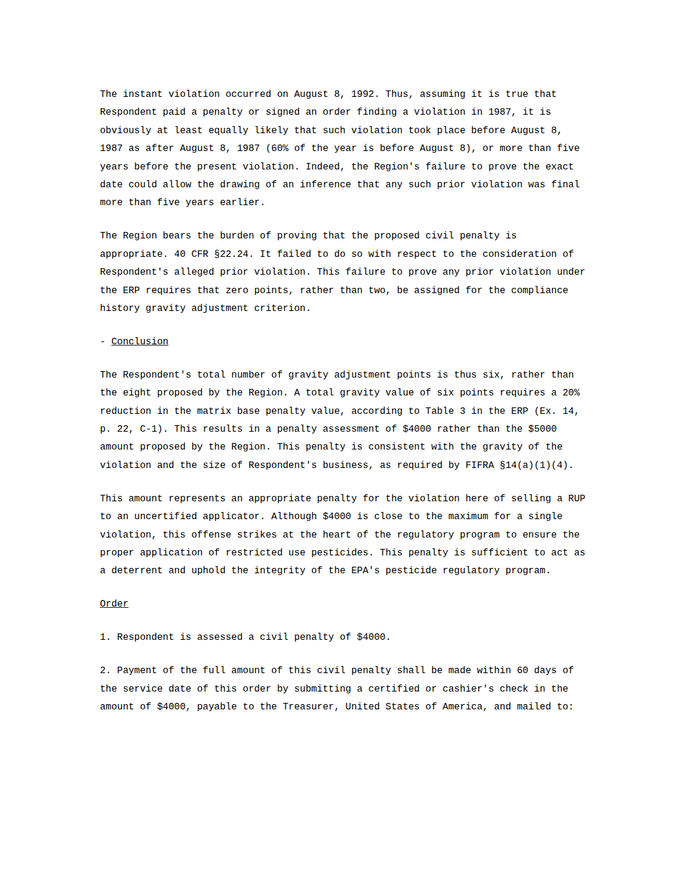The instant violation occurred on August 8, 1992. Thus, assuming it is true that Respondent paid a penalty or signed an order finding a violation in 1987, it is obviously at least equally likely that such violation took place before August 8, 1987 as after August 8, 1987 (60% of the year is before August 8), or more than five years before the present violation. Indeed, the Region's failure to prove the exact date could allow the drawing of an inference that any such prior violation was final more than five years earlier.
The Region bears the burden of proving that the proposed civil penalty is appropriate. 40 CFR §22.24. It failed to do so with respect to the consideration of Respondent's alleged prior violation. This failure to prove any prior violation under the ERP requires that zero points, rather than two, be assigned for the compliance history gravity adjustment criterion.
- Conclusion
The Respondent's total number of gravity adjustment points is thus six, rather than the eight proposed by the Region. A total gravity value of six points requires a 20% reduction in the matrix base penalty value, according to Table 3 in the ERP (Ex. 14, p. 22, C-1). This results in a penalty assessment of $4000 rather than the $5000 amount proposed by the Region. This penalty is consistent with the gravity of the violation and the size of Respondent's business, as required by FIFRA §14(a)(1)(4).
This amount represents an appropriate penalty for the violation here of selling a RUP to an uncertified applicator. Although $4000 is close to the maximum for a single violation, this offense strikes at the heart of the regulatory program to ensure the proper application of restricted use pesticides. This penalty is sufficient to act as a deterrent and uphold the integrity of the EPA's pesticide regulatory program.
Order
1. Respondent is assessed a civil penalty of $4000.
2. Payment of the full amount of this civil penalty shall be made within 60 days of the service date of this order by submitting a certified or cashier's check in the amount of $4000, payable to the Treasurer, United States of America, and mailed to: